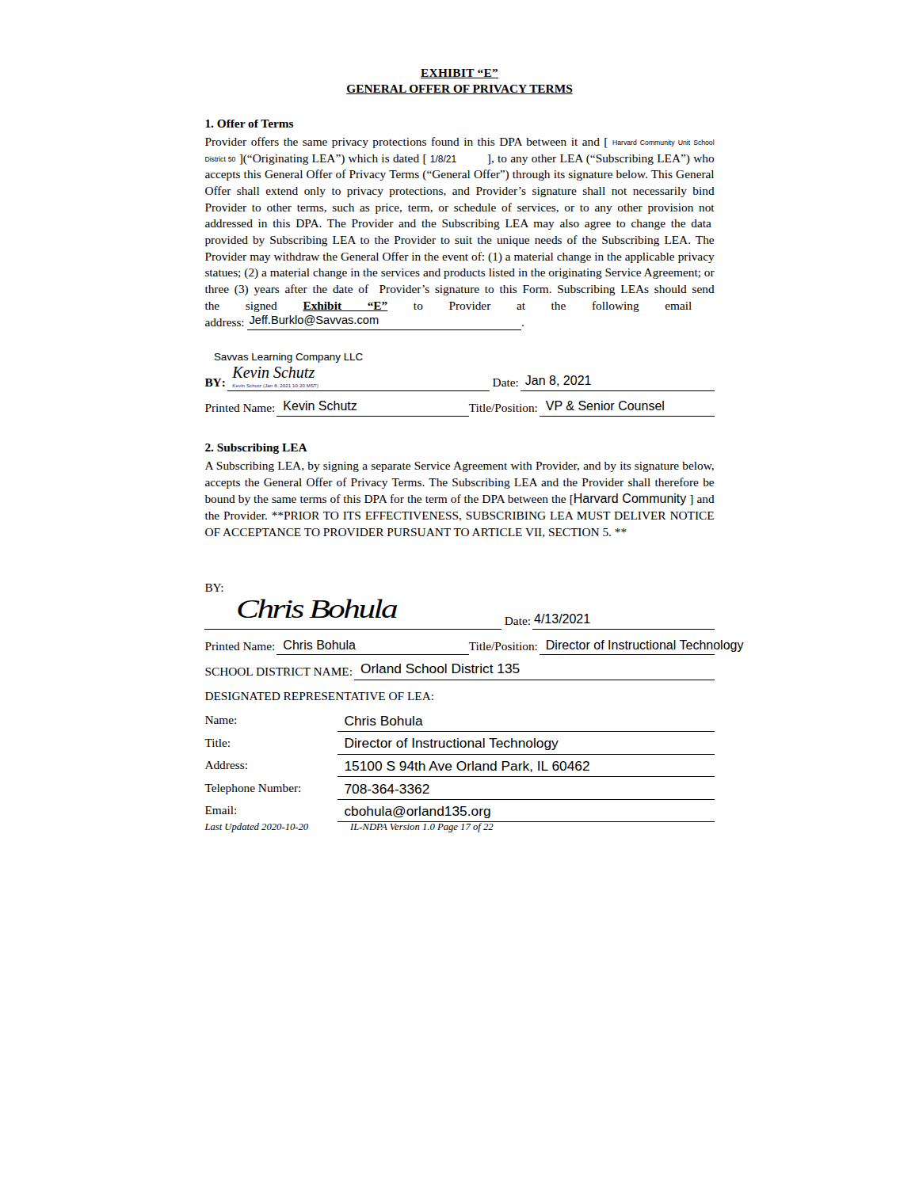EXHIBIT “E”
GENERAL OFFER OF PRIVACY TERMS
1. Offer of Terms
Provider offers the same privacy protections found in this DPA between it and [ Harvard Community Unit School District 50 ](“Originating LEA”) which is dated [ 1/8/21 ], to any other LEA (“Subscribing LEA”) who accepts this General Offer of Privacy Terms (“General Offer”) through its signature below. This General Offer shall extend only to privacy protections, and Provider’s signature shall not necessarily bind Provider to other terms, such as price, term, or schedule of services, or to any other provision not addressed in this DPA. The Provider and the Subscribing LEA may also agree to change the data provided by Subscribing LEA to the Provider to suit the unique needs of the Subscribing LEA. The Provider may withdraw the General Offer in the event of: (1) a material change in the applicable privacy statues; (2) a material change in the services and products listed in the originating Service Agreement; or three (3) years after the date of Provider’s signature to this Form. Subscribing LEAs should send the signed Exhibit “E” to Provider at the following email address: Jeff.Burklo@Savvas.com.
Savvas Learning Company LLC
BY: Kevin Schutz Kevin Schutz (Jan 8, 2021 10:20 MST) Date: Jan 8, 2021
Printed Name: Kevin Schutz Title/Position: VP & Senior Counsel
2. Subscribing LEA
A Subscribing LEA, by signing a separate Service Agreement with Provider, and by its signature below, accepts the General Offer of Privacy Terms. The Subscribing LEA and the Provider shall therefore be bound by the same terms of this DPA for the term of the DPA between the [Harvard Community ] and the Provider. **PRIOR TO ITS EFFECTIVENESS, SUBSCRIBING LEA MUST DELIVER NOTICE OF ACCEPTANCE TO PROVIDER PURSUANT TO ARTICLE VII, SECTION 5. **
BY:
Chris Bohula Date: 4/13/2021
Printed Name: Chris Bohula Title/Position: Director of Instructional Technology
SCHOOL DISTRICT NAME: Orland School District 135
DESIGNATED REPRESENTATIVE OF LEA:
| Name: | Chris Bohula |
| Title: | Director of Instructional Technology |
| Address: | 15100 S 94th Ave Orland Park, IL 60462 |
| Telephone Number: | 708-364-3362 |
| Email: | cbohula@orland135.org |
Last Updated 2020-10-20 IL-NDPA Version 1.0 Page 17 of 22